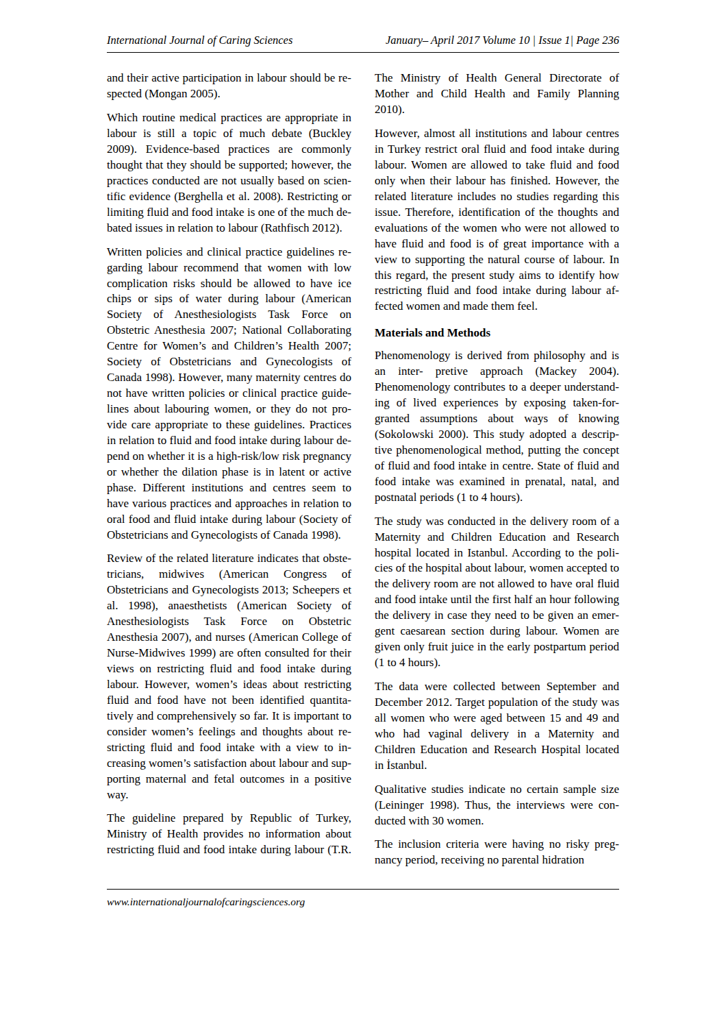International Journal of Caring Sciences January– April 2017 Volume 10 | Issue 1| Page 236
and their active participation in labour should be respected (Mongan 2005).
Which routine medical practices are appropriate in labour is still a topic of much debate (Buckley 2009). Evidence-based practices are commonly thought that they should be supported; however, the practices conducted are not usually based on scientific evidence (Berghella et al. 2008). Restricting or limiting fluid and food intake is one of the much debated issues in relation to labour (Rathfisch 2012).
Written policies and clinical practice guidelines regarding labour recommend that women with low complication risks should be allowed to have ice chips or sips of water during labour (American Society of Anesthesiologists Task Force on Obstetric Anesthesia 2007; National Collaborating Centre for Women’s and Children’s Health 2007; Society of Obstetricians and Gynecologists of Canada 1998). However, many maternity centres do not have written policies or clinical practice guidelines about labouring women, or they do not provide care appropriate to these guidelines. Practices in relation to fluid and food intake during labour depend on whether it is a high-risk/low risk pregnancy or whether the dilation phase is in latent or active phase. Different institutions and centres seem to have various practices and approaches in relation to oral food and fluid intake during labour (Society of Obstetricians and Gynecologists of Canada 1998).
Review of the related literature indicates that obstetricians, midwives (American Congress of Obstetricians and Gynecologists 2013; Scheepers et al. 1998), anaesthetists (American Society of Anesthesiologists Task Force on Obstetric Anesthesia 2007), and nurses (American College of Nurse-Midwives 1999) are often consulted for their views on restricting fluid and food intake during labour. However, women’s ideas about restricting fluid and food have not been identified quantitatively and comprehensively so far. It is important to consider women’s feelings and thoughts about restricting fluid and food intake with a view to increasing women’s satisfaction about labour and supporting maternal and fetal outcomes in a positive way.
The guideline prepared by Republic of Turkey, Ministry of Health provides no information about restricting fluid and food intake during labour (T.R. The Ministry of Health General Directorate of Mother and Child Health and Family Planning 2010).
However, almost all institutions and labour centres in Turkey restrict oral fluid and food intake during labour. Women are allowed to take fluid and food only when their labour has finished. However, the related literature includes no studies regarding this issue. Therefore, identification of the thoughts and evaluations of the women who were not allowed to have fluid and food is of great importance with a view to supporting the natural course of labour. In this regard, the present study aims to identify how restricting fluid and food intake during labour affected women and made them feel.
Materials and Methods
Phenomenology is derived from philosophy and is an inter- pretive approach (Mackey 2004). Phenomenology contributes to a deeper understanding of lived experiences by exposing taken-for- granted assumptions about ways of knowing (Sokolowski 2000). This study adopted a descriptive phenomenological method, putting the concept of fluid and food intake in centre. State of fluid and food intake was examined in prenatal, natal, and postnatal periods (1 to 4 hours).
The study was conducted in the delivery room of a Maternity and Children Education and Research hospital located in Istanbul. According to the policies of the hospital about labour, women accepted to the delivery room are not allowed to have oral fluid and food intake until the first half an hour following the delivery in case they need to be given an emergent caesarean section during labour. Women are given only fruit juice in the early postpartum period (1 to 4 hours).
The data were collected between September and December 2012. Target population of the study was all women who were aged between 15 and 49 and who had vaginal delivery in a Maternity and Children Education and Research Hospital located in İstanbul.
Qualitative studies indicate no certain sample size (Leininger 1998). Thus, the interviews were conducted with 30 women.
The inclusion criteria were having no risky pregnancy period, receiving no parental hidration
www.internationaljournalofcaringsciences.org